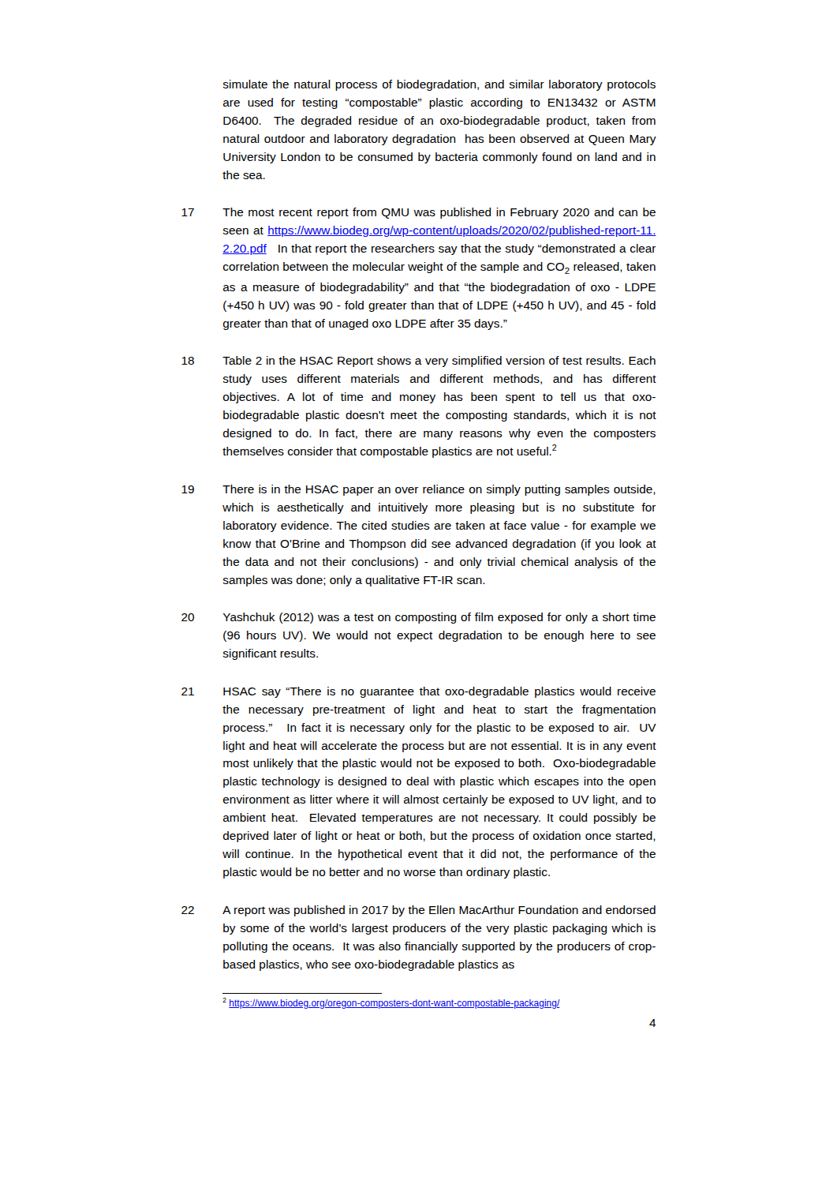simulate the natural process of biodegradation, and similar laboratory protocols are used for testing “compostable” plastic according to EN13432 or ASTM D6400. The degraded residue of an oxo-biodegradable product, taken from natural outdoor and laboratory degradation has been observed at Queen Mary University London to be consumed by bacteria commonly found on land and in the sea.
17
The most recent report from QMU was published in February 2020 and can be seen at https://www.biodeg.org/wp-content/uploads/2020/02/published-report-11.2.20.pdf In that report the researchers say that the study “demonstrated a clear correlation between the molecular weight of the sample and CO2 released, taken as a measure of biodegradability” and that “the biodegradation of oxo ‑ LDPE (+450 h UV) was 90 ‑ fold greater than that of LDPE (+450 h UV), and 45 ‑ fold greater than that of unaged oxo LDPE after 35 days.”
18
Table 2 in the HSAC Report shows a very simplified version of test results. Each study uses different materials and different methods, and has different objectives. A lot of time and money has been spent to tell us that oxo-biodegradable plastic doesn't meet the composting standards, which it is not designed to do. In fact, there are many reasons why even the composters themselves consider that compostable plastics are not useful.2
19
There is in the HSAC paper an over reliance on simply putting samples outside, which is aesthetically and intuitively more pleasing but is no substitute for laboratory evidence. The cited studies are taken at face value - for example we know that O'Brine and Thompson did see advanced degradation (if you look at the data and not their conclusions) - and only trivial chemical analysis of the samples was done; only a qualitative FT-IR scan.
20
Yashchuk (2012) was a test on composting of film exposed for only a short time (96 hours UV). We would not expect degradation to be enough here to see significant results.
21
HSAC say “There is no guarantee that oxo-degradable plastics would receive the necessary pre-treatment of light and heat to start the fragmentation process.” In fact it is necessary only for the plastic to be exposed to air. UV light and heat will accelerate the process but are not essential. It is in any event most unlikely that the plastic would not be exposed to both. Oxo-biodegradable plastic technology is designed to deal with plastic which escapes into the open environment as litter where it will almost certainly be exposed to UV light, and to ambient heat. Elevated temperatures are not necessary. It could possibly be deprived later of light or heat or both, but the process of oxidation once started, will continue. In the hypothetical event that it did not, the performance of the plastic would be no better and no worse than ordinary plastic.
22
A report was published in 2017 by the Ellen MacArthur Foundation and endorsed by some of the world’s largest producers of the very plastic packaging which is polluting the oceans. It was also financially supported by the producers of crop-based plastics, who see oxo-biodegradable plastics as
2 https://www.biodeg.org/oregon-composters-dont-want-compostable-packaging/
4